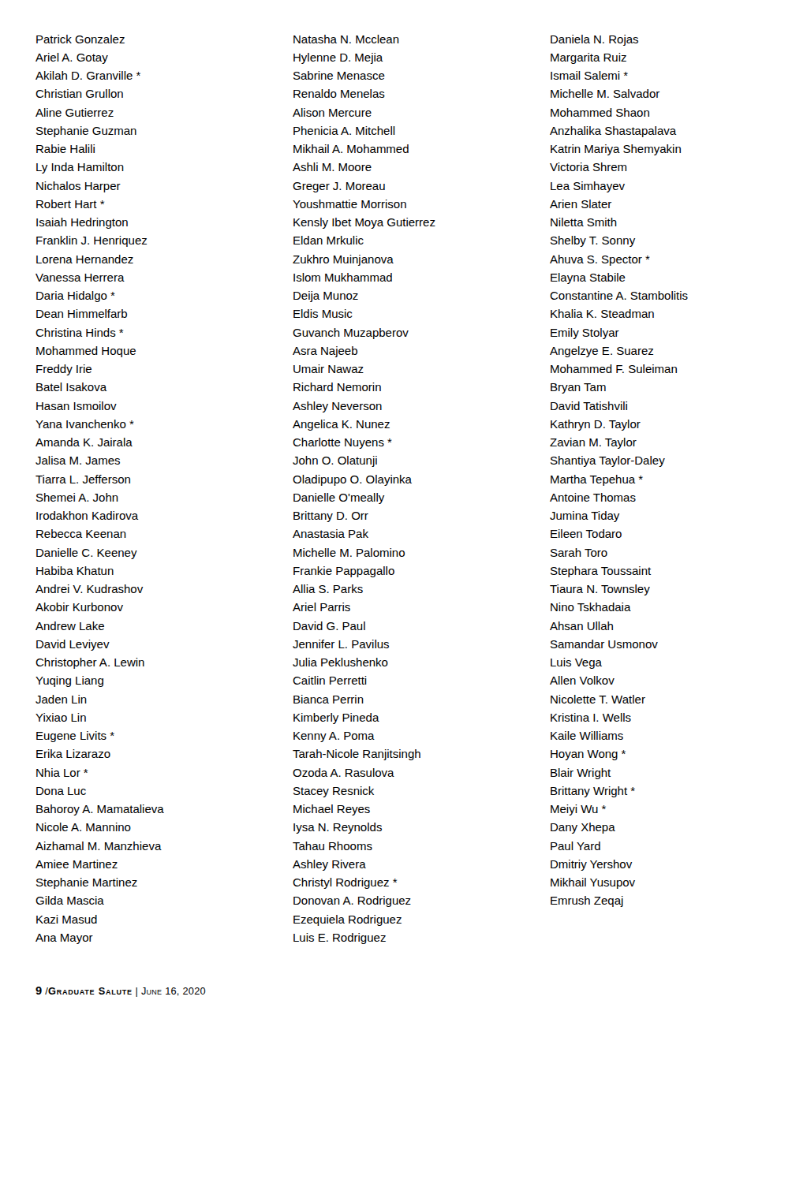Patrick Gonzalez
Ariel A. Gotay
Akilah D. Granville *
Christian Grullon
Aline Gutierrez
Stephanie Guzman
Rabie Halili
Ly Inda Hamilton
Nichalos Harper
Robert Hart *
Isaiah Hedrington
Franklin J. Henriquez
Lorena Hernandez
Vanessa Herrera
Daria Hidalgo *
Dean Himmelfarb
Christina Hinds *
Mohammed Hoque
Freddy Irie
Batel Isakova
Hasan Ismoilov
Yana Ivanchenko *
Amanda K. Jairala
Jalisa M. James
Tiarra L. Jefferson
Shemei A. John
Irodakhon Kadirova
Rebecca Keenan
Danielle C. Keeney
Habiba Khatun
Andrei V. Kudrashov
Akobir Kurbonov
Andrew Lake
David Leviyev
Christopher A. Lewin
Yuqing Liang
Jaden Lin
Yixiao Lin
Eugene Livits *
Erika Lizarazo
Nhia Lor *
Dona Luc
Bahoroy A. Mamatalieva
Nicole A. Mannino
Aizhamal M. Manzhieva
Amiee Martinez
Stephanie Martinez
Gilda Mascia
Kazi Masud
Ana Mayor
Natasha N. Mcclean
Hylenne D. Mejia
Sabrine Menasce
Renaldo Menelas
Alison Mercure
Phenicia A. Mitchell
Mikhail A. Mohammed
Ashli M. Moore
Greger J. Moreau
Youshmattie Morrison
Kensly Ibet Moya Gutierrez
Eldan Mrkulic
Zukhro Muinjanova
Islom Mukhammad
Deija Munoz
Eldis Music
Guvanch Muzapberov
Asra Najeeb
Umair Nawaz
Richard Nemorin
Ashley Neverson
Angelica K. Nunez
Charlotte Nuyens *
John O. Olatunji
Oladipupo O. Olayinka
Danielle O'meally
Brittany D. Orr
Anastasia Pak
Michelle M. Palomino
Frankie Pappagallo
Allia S. Parks
Ariel Parris
David G. Paul
Jennifer L. Pavilus
Julia Peklushenko
Caitlin Perretti
Bianca Perrin
Kimberly Pineda
Kenny A. Poma
Tarah-Nicole Ranjitsingh
Ozoda A. Rasulova
Stacey Resnick
Michael Reyes
Iysa N. Reynolds
Tahau Rhooms
Ashley Rivera
Christyl Rodriguez *
Donovan A. Rodriguez
Ezequiela Rodriguez
Luis E. Rodriguez
Daniela N. Rojas
Margarita Ruiz
Ismail Salemi *
Michelle M. Salvador
Mohammed Shaon
Anzhalika Shastapalava
Katrin Mariya Shemyakin
Victoria Shrem
Lea Simhayev
Arien Slater
Niletta Smith
Shelby T. Sonny
Ahuva S. Spector *
Elayna Stabile
Constantine A. Stambolitis
Khalia K. Steadman
Emily Stolyar
Angelzye E. Suarez
Mohammed F. Suleiman
Bryan Tam
David Tatishvili
Kathryn D. Taylor
Zavian M. Taylor
Shantiya Taylor-Daley
Martha Tepehua *
Antoine Thomas
Jumina Tiday
Eileen Todaro
Sarah Toro
Stephara Toussaint
Tiaura N. Townsley
Nino Tskhadaia
Ahsan Ullah
Samandar Usmonov
Luis Vega
Allen Volkov
Nicolette T. Watler
Kristina I. Wells
Kaile Williams
Hoyan Wong *
Blair Wright
Brittany Wright *
Meiyi Wu *
Dany Xhepa
Paul Yard
Dmitriy Yershov
Mikhail Yusupov
Emrush Zeqaj
9 /Graduate Salute | June 16, 2020